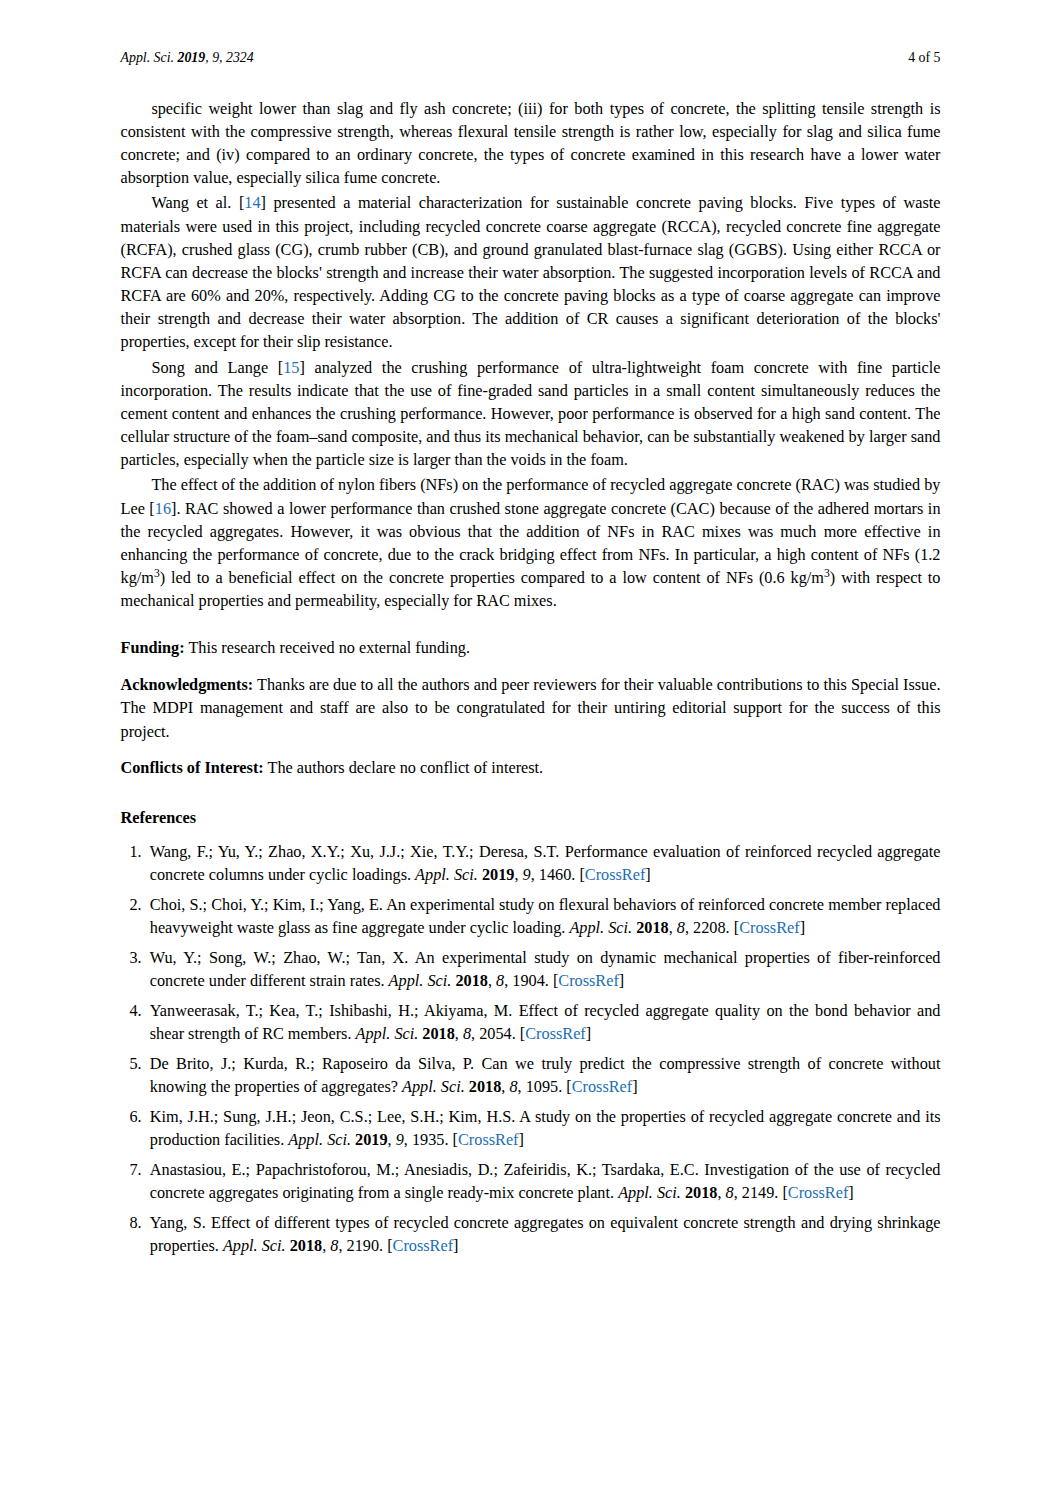Appl. Sci. 2019, 9, 2324 4 of 5
specific weight lower than slag and fly ash concrete; (iii) for both types of concrete, the splitting tensile strength is consistent with the compressive strength, whereas flexural tensile strength is rather low, especially for slag and silica fume concrete; and (iv) compared to an ordinary concrete, the types of concrete examined in this research have a lower water absorption value, especially silica fume concrete.
Wang et al. [14] presented a material characterization for sustainable concrete paving blocks. Five types of waste materials were used in this project, including recycled concrete coarse aggregate (RCCA), recycled concrete fine aggregate (RCFA), crushed glass (CG), crumb rubber (CB), and ground granulated blast-furnace slag (GGBS). Using either RCCA or RCFA can decrease the blocks' strength and increase their water absorption. The suggested incorporation levels of RCCA and RCFA are 60% and 20%, respectively. Adding CG to the concrete paving blocks as a type of coarse aggregate can improve their strength and decrease their water absorption. The addition of CR causes a significant deterioration of the blocks' properties, except for their slip resistance.
Song and Lange [15] analyzed the crushing performance of ultra-lightweight foam concrete with fine particle incorporation. The results indicate that the use of fine-graded sand particles in a small content simultaneously reduces the cement content and enhances the crushing performance. However, poor performance is observed for a high sand content. The cellular structure of the foam–sand composite, and thus its mechanical behavior, can be substantially weakened by larger sand particles, especially when the particle size is larger than the voids in the foam.
The effect of the addition of nylon fibers (NFs) on the performance of recycled aggregate concrete (RAC) was studied by Lee [16]. RAC showed a lower performance than crushed stone aggregate concrete (CAC) because of the adhered mortars in the recycled aggregates. However, it was obvious that the addition of NFs in RAC mixes was much more effective in enhancing the performance of concrete, due to the crack bridging effect from NFs. In particular, a high content of NFs (1.2 kg/m3) led to a beneficial effect on the concrete properties compared to a low content of NFs (0.6 kg/m3) with respect to mechanical properties and permeability, especially for RAC mixes.
Funding: This research received no external funding.
Acknowledgments: Thanks are due to all the authors and peer reviewers for their valuable contributions to this Special Issue. The MDPI management and staff are also to be congratulated for their untiring editorial support for the success of this project.
Conflicts of Interest: The authors declare no conflict of interest.
References
Wang, F.; Yu, Y.; Zhao, X.Y.; Xu, J.J.; Xie, T.Y.; Deresa, S.T. Performance evaluation of reinforced recycled aggregate concrete columns under cyclic loadings. Appl. Sci. 2019, 9, 1460. [CrossRef]
Choi, S.; Choi, Y.; Kim, I.; Yang, E. An experimental study on flexural behaviors of reinforced concrete member replaced heavyweight waste glass as fine aggregate under cyclic loading. Appl. Sci. 2018, 8, 2208. [CrossRef]
Wu, Y.; Song, W.; Zhao, W.; Tan, X. An experimental study on dynamic mechanical properties of fiber-reinforced concrete under different strain rates. Appl. Sci. 2018, 8, 1904. [CrossRef]
Yanweerasak, T.; Kea, T.; Ishibashi, H.; Akiyama, M. Effect of recycled aggregate quality on the bond behavior and shear strength of RC members. Appl. Sci. 2018, 8, 2054. [CrossRef]
De Brito, J.; Kurda, R.; Raposeiro da Silva, P. Can we truly predict the compressive strength of concrete without knowing the properties of aggregates? Appl. Sci. 2018, 8, 1095. [CrossRef]
Kim, J.H.; Sung, J.H.; Jeon, C.S.; Lee, S.H.; Kim, H.S. A study on the properties of recycled aggregate concrete and its production facilities. Appl. Sci. 2019, 9, 1935. [CrossRef]
Anastasiou, E.; Papachristoforou, M.; Anesiadis, D.; Zafeiridis, K.; Tsardaka, E.C. Investigation of the use of recycled concrete aggregates originating from a single ready-mix concrete plant. Appl. Sci. 2018, 8, 2149. [CrossRef]
Yang, S. Effect of different types of recycled concrete aggregates on equivalent concrete strength and drying shrinkage properties. Appl. Sci. 2018, 8, 2190. [CrossRef]